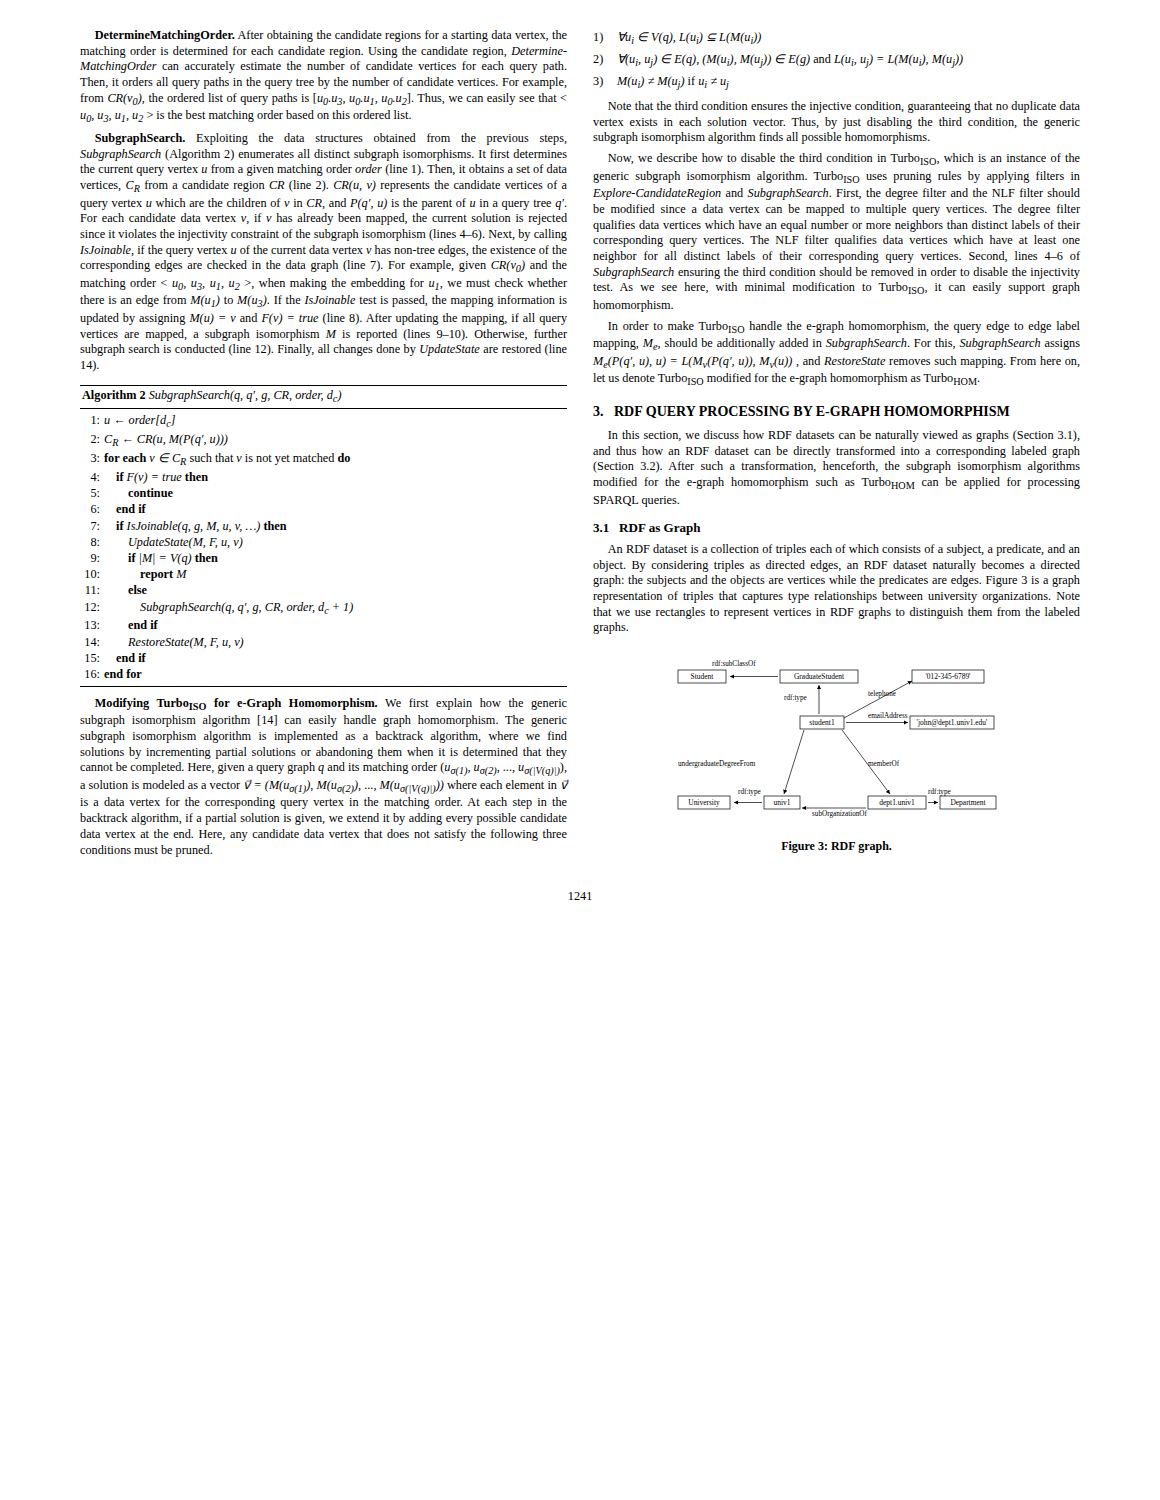DetermineMatchingOrder. After obtaining the candidate regions for a starting data vertex, the matching order is determined for each candidate region. Using the candidate region, Determine-MatchingOrder can accurately estimate the number of candidate vertices for each query path. Then, it orders all query paths in the query tree by the number of candidate vertices. For example, from CR(v0), the ordered list of query paths is [u0.u3, u0.u1, u0.u2]. Thus, we can easily see that < u0, u3, u1, u2 > is the best matching order based on this ordered list.
SubgraphSearch. Exploiting the data structures obtained from the previous steps, SubgraphSearch (Algorithm 2) enumerates all distinct subgraph isomorphisms. It first determines the current query vertex u from a given matching order order (line 1). Then, it obtains a set of data vertices, CR from a candidate region CR (line 2). CR(u, v) represents the candidate vertices of a query vertex u which are the children of v in CR, and P(q′, u) is the parent of u in a query tree q′. For each candidate data vertex v, if v has already been mapped, the current solution is rejected since it violates the injectivity constraint of the subgraph isomorphism (lines 4–6). Next, by calling IsJoinable, if the query vertex u of the current data vertex v has non-tree edges, the existence of the corresponding edges are checked in the data graph (line 7). For example, given CR(v0) and the matching order < u0, u3, u1, u2 >, when making the embedding for u1, we must check whether there is an edge from M(u1) to M(u3). If the IsJoinable test is passed, the mapping information is updated by assigning M(u) = v and F(v) = true (line 8). After updating the mapping, if all query vertices are mapped, a subgraph isomorphism M is reported (lines 9–10). Otherwise, further subgraph search is conducted (line 12). Finally, all changes done by UpdateState are restored (line 14).
Algorithm 2 SubgraphSearch(q, q′, g, CR, order, dc)
u ← order[dc]
CR ← CR(u, M(P(q′, u)))
for each v ∈ CR such that v is not yet matched do
if F(v) = true then
continue
end if
if IsJoinable(q, g, M, u, v, …) then
UpdateState(M, F, u, v)
if |M| = V(q) then
report M
else
SubgraphSearch(q, q′, g, CR, order, dc + 1)
end if
RestoreState(M, F, u, v)
end if
end for
Modifying TurboISO for e-Graph Homomorphism. We first explain how the generic subgraph isomorphism algorithm [14] can easily handle graph homomorphism. The generic subgraph isomorphism algorithm is implemented as a backtrack algorithm, where we find solutions by incrementing partial solutions or abandoning them when it is determined that they cannot be completed. Here, given a query graph q and its matching order (uσ(1), uσ(2), ..., uσ(|V(q)|)), a solution is modeled as a vector v⃗ = (M(uσ(1)), M(uσ(2)), ..., M(uσ(|V(q)|))) where each element in v⃗ is a data vertex for the corresponding query vertex in the matching order. At each step in the backtrack algorithm, if a partial solution is given, we extend it by adding every possible candidate data vertex at the end. Here, any candidate data vertex that does not satisfy the following three conditions must be pruned.
∀ui ∈ V(q), L(ui) ⊆ L(M(ui))
∀(ui, uj) ∈ E(q), (M(ui), M(uj)) ∈ E(g) and L(ui, uj) = L(M(ui), M(uj))
M(ui) ≠ M(uj) if ui ≠ uj
Note that the third condition ensures the injective condition, guaranteeing that no duplicate data vertex exists in each solution vector. Thus, by just disabling the third condition, the generic subgraph isomorphism algorithm finds all possible homomorphisms.
Now, we describe how to disable the third condition in TurboISO, which is an instance of the generic subgraph isomorphism algorithm. TurboISO uses pruning rules by applying filters in Explore-CandidateRegion and SubgraphSearch. First, the degree filter and the NLF filter should be modified since a data vertex can be mapped to multiple query vertices. The degree filter qualifies data vertices which have an equal number or more neighbors than distinct labels of their corresponding query vertices. The NLF filter qualifies data vertices which have at least one neighbor for all distinct labels of their corresponding query vertices. Second, lines 4–6 of SubgraphSearch ensuring the third condition should be removed in order to disable the injectivity test. As we see here, with minimal modification to TurboISO, it can easily support graph homomorphism.
In order to make TurboISO handle the e-graph homomorphism, the query edge to edge label mapping, Me, should be additionally added in SubgraphSearch. For this, SubgraphSearch assigns Me(P(q′, u), u) = L(Mv(P(q′, u)), Mv(u)) , and RestoreState removes such mapping. From here on, let us denote TurboISO modified for the e-graph homomorphism as TurboHOM.
3. RDF QUERY PROCESSING BY E-GRAPH HOMOMORPHISM
In this section, we discuss how RDF datasets can be naturally viewed as graphs (Section 3.1), and thus how an RDF dataset can be directly transformed into a corresponding labeled graph (Section 3.2). After such a transformation, henceforth, the subgraph isomorphism algorithms modified for the e-graph homomorphism such as TurboHOM can be applied for processing SPARQL queries.
3.1 RDF as Graph
An RDF dataset is a collection of triples each of which consists of a subject, a predicate, and an object. By considering triples as directed edges, an RDF dataset naturally becomes a directed graph: the subjects and the objects are vertices while the predicates are edges. Figure 3 is a graph representation of triples that captures type relationships between university organizations. Note that we use rectangles to represent vertices in RDF graphs to distinguish them from the labeled graphs.
Student GraduateStudent '012-345-6789' student1 'john@dept1.univ1.edu' University univ1 dept1.univ1 Department rdf:subClassOf rdf:type telephone emailAddress undergraduateDegreeFrom memberOf rdf:type subOrganizationOf rdf:type
Figure 3: RDF graph.
1241